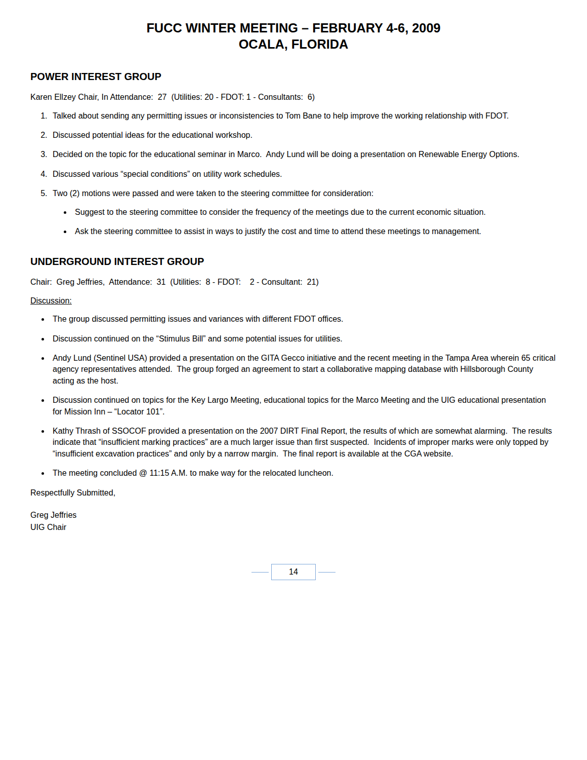FUCC WINTER MEETING – FEBRUARY 4-6, 2009
OCALA, FLORIDA
POWER INTEREST GROUP
Karen Ellzey Chair, In Attendance: 27 (Utilities: 20 - FDOT: 1 - Consultants: 6)
Talked about sending any permitting issues or inconsistencies to Tom Bane to help improve the working relationship with FDOT.
Discussed potential ideas for the educational workshop.
Decided on the topic for the educational seminar in Marco. Andy Lund will be doing a presentation on Renewable Energy Options.
Discussed various “special conditions” on utility work schedules.
Two (2) motions were passed and were taken to the steering committee for consideration:
Suggest to the steering committee to consider the frequency of the meetings due to the current economic situation.
Ask the steering committee to assist in ways to justify the cost and time to attend these meetings to management.
UNDERGROUND INTEREST GROUP
Chair: Greg Jeffries, Attendance: 31 (Utilities: 8 - FDOT: 2 - Consultant: 21)
Discussion:
The group discussed permitting issues and variances with different FDOT offices.
Discussion continued on the “Stimulus Bill” and some potential issues for utilities.
Andy Lund (Sentinel USA) provided a presentation on the GITA Gecco initiative and the recent meeting in the Tampa Area wherein 65 critical agency representatives attended. The group forged an agreement to start a collaborative mapping database with Hillsborough County acting as the host.
Discussion continued on topics for the Key Largo Meeting, educational topics for the Marco Meeting and the UIG educational presentation for Mission Inn – “Locator 101”.
Kathy Thrash of SSOCOF provided a presentation on the 2007 DIRT Final Report, the results of which are somewhat alarming. The results indicate that “insufficient marking practices” are a much larger issue than first suspected. Incidents of improper marks were only topped by “insufficient excavation practices” and only by a narrow margin. The final report is available at the CGA website.
The meeting concluded @ 11:15 A.M. to make way for the relocated luncheon.
Respectfully Submitted,
Greg Jeffries
UIG Chair
14